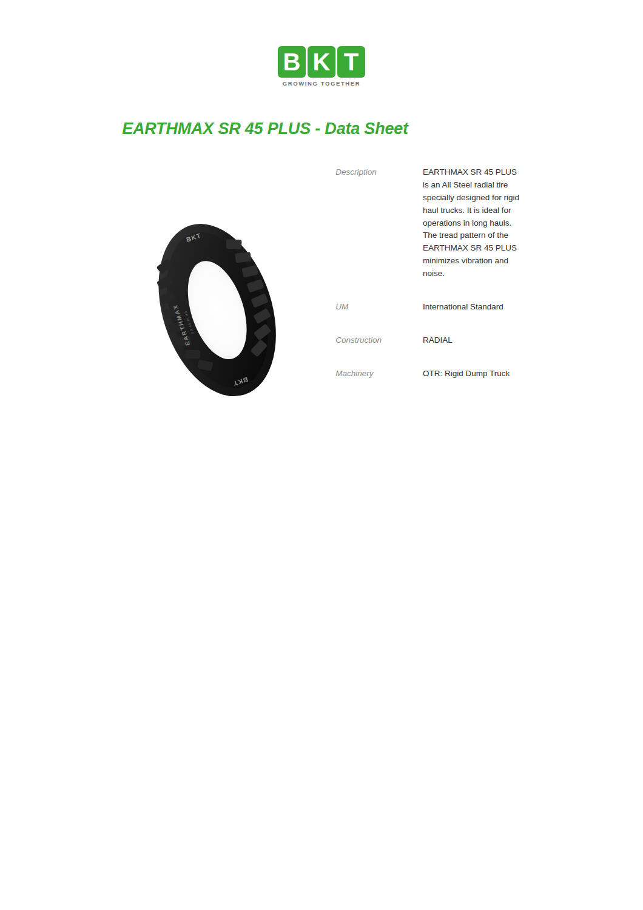BKT
GROWING TOGETHER
EARTHMAX SR 45 PLUS - Data Sheet
BKT BKT EARTHMAX SR 45 PLUS
Description
EARTHMAX SR 45 PLUS is an All Steel radial tire specially designed for rigid haul trucks. It is ideal for operations in long hauls. The tread pattern of the EARTHMAX SR 45 PLUS minimizes vibration and noise.
UM
International Standard
Construction
RADIAL
Machinery
OTR: Rigid Dump Truck